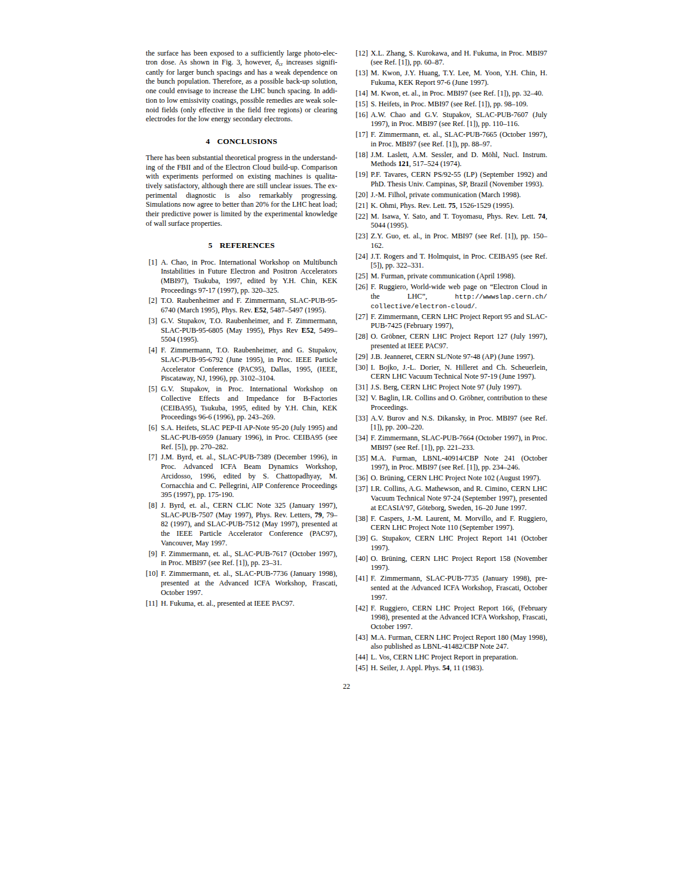the surface has been exposed to a sufficiently large photo-electron dose. As shown in Fig. 3, however, δcr increases significantly for larger bunch spacings and has a weak dependence on the bunch population. Therefore, as a possible back-up solution, one could envisage to increase the LHC bunch spacing. In addition to low emissivity coatings, possible remedies are weak solenoid fields (only effective in the field free regions) or clearing electrodes for the low energy secondary electrons.
4 CONCLUSIONS
There has been substantial theoretical progress in the understanding of the FBII and of the Electron Cloud build-up. Comparison with experiments performed on existing machines is qualitatively satisfactory, although there are still unclear issues. The experimental diagnostic is also remarkably progressing. Simulations now agree to better than 20% for the LHC heat load; their predictive power is limited by the experimental knowledge of wall surface properties.
5 REFERENCES
[1] A. Chao, in Proc. International Workshop on Multibunch Instabilities in Future Electron and Positron Accelerators (MBI97), Tsukuba, 1997, edited by Y.H. Chin, KEK Proceedings 97-17 (1997), pp. 320–325.
[2] T.O. Raubenheimer and F. Zimmermann, SLAC-PUB-95-6740 (March 1995), Phys. Rev. E52, 5487–5497 (1995).
[3] G.V. Stupakov, T.O. Raubenheimer, and F. Zimmermann, SLAC-PUB-95-6805 (May 1995), Phys Rev E52, 5499–5504 (1995).
[4] F. Zimmermann, T.O. Raubenheimer, and G. Stupakov, SLAC-PUB-95-6792 (June 1995), in Proc. IEEE Particle Accelerator Conference (PAC95), Dallas, 1995, (IEEE, Piscataway, NJ, 1996), pp. 3102–3104.
[5] G.V. Stupakov, in Proc. International Workshop on Collective Effects and Impedance for B-Factories (CEIBA95), Tsukuba, 1995, edited by Y.H. Chin, KEK Proceedings 96-6 (1996), pp. 243–269.
[6] S.A. Heifets, SLAC PEP-II AP-Note 95-20 (July 1995) and SLAC-PUB-6959 (January 1996), in Proc. CEIBA95 (see Ref. [5]), pp. 270–282.
[7] J.M. Byrd, et. al., SLAC-PUB-7389 (December 1996), in Proc. Advanced ICFA Beam Dynamics Workshop, Arcidosso, 1996, edited by S. Chattopadhyay, M. Cornacchia and C. Pellegrini, AIP Conference Proceedings 395 (1997), pp. 175-190.
[8] J. Byrd, et. al., CERN CLIC Note 325 (January 1997), SLAC-PUB-7507 (May 1997), Phys. Rev. Letters, 79, 79–82 (1997), and SLAC-PUB-7512 (May 1997), presented at the IEEE Particle Accelerator Conference (PAC97), Vancouver, May 1997.
[9] F. Zimmermann, et. al., SLAC-PUB-7617 (October 1997), in Proc. MBI97 (see Ref. [1]), pp. 23–31.
[10] F. Zimmermann, et. al., SLAC-PUB-7736 (January 1998), presented at the Advanced ICFA Workshop, Frascati, October 1997.
[11] H. Fukuma, et. al., presented at IEEE PAC97.
[12] X.L. Zhang, S. Kurokawa, and H. Fukuma, in Proc. MBI97 (see Ref. [1]), pp. 60–87.
[13] M. Kwon, J.Y. Huang, T.Y. Lee, M. Yoon, Y.H. Chin, H. Fukuma, KEK Report 97-6 (June 1997).
[14] M. Kwon, et. al., in Proc. MBI97 (see Ref. [1]), pp. 32–40.
[15] S. Heifets, in Proc. MBI97 (see Ref. [1]), pp. 98–109.
[16] A.W. Chao and G.V. Stupakov, SLAC-PUB-7607 (July 1997), in Proc. MBI97 (see Ref. [1]), pp. 110–116.
[17] F. Zimmermann, et. al., SLAC-PUB-7665 (October 1997), in Proc. MBI97 (see Ref. [1]), pp. 88–97.
[18] J.M. Laslett, A.M. Sessler, and D. Möhl, Nucl. Instrum. Methods 121, 517–524 (1974).
[19] P.F. Tavares, CERN PS/92-55 (LP) (September 1992) and PhD. Thesis Univ. Campinas, SP, Brazil (November 1993).
[20] J.-M. Filhol, private communication (March 1998).
[21] K. Ohmi, Phys. Rev. Lett. 75, 1526-1529 (1995).
[22] M. Isawa, Y. Sato, and T. Toyomasu, Phys. Rev. Lett. 74, 5044 (1995).
[23] Z.Y. Guo, et. al., in Proc. MBI97 (see Ref. [1]), pp. 150–162.
[24] J.T. Rogers and T. Holmquist, in Proc. CEIBA95 (see Ref. [5]), pp. 322–331.
[25] M. Furman, private communication (April 1998).
[26] F. Ruggiero, World-wide web page on “Electron Cloud in the LHC”, http://wwwslap.cern.ch/ collective/electron-cloud/.
[27] F. Zimmermann, CERN LHC Project Report 95 and SLAC-PUB-7425 (February 1997),
[28] O. Gröbner, CERN LHC Project Report 127 (July 1997), presented at IEEE PAC97.
[29] J.B. Jeanneret, CERN SL/Note 97-48 (AP) (June 1997).
[30] I. Bojko, J.-L. Dorier, N. Hilleret and Ch. Scheuerlein, CERN LHC Vacuum Technical Note 97-19 (June 1997).
[31] J.S. Berg, CERN LHC Project Note 97 (July 1997).
[32] V. Baglin, I.R. Collins and O. Gröbner, contribution to these Proceedings.
[33] A.V. Burov and N.S. Dikansky, in Proc. MBI97 (see Ref. [1]), pp. 200–220.
[34] F. Zimmermann, SLAC-PUB-7664 (October 1997), in Proc. MBI97 (see Ref. [1]), pp. 221–233.
[35] M.A. Furman, LBNL-40914/CBP Note 241 (October 1997), in Proc. MBI97 (see Ref. [1]), pp. 234–246.
[36] O. Brüning, CERN LHC Project Note 102 (August 1997).
[37] I.R. Collins, A.G. Mathewson, and R. Cimino, CERN LHC Vacuum Technical Note 97-24 (September 1997), presented at ECASIA’97, Göteborg, Sweden, 16–20 June 1997.
[38] F. Caspers, J.-M. Laurent, M. Morvillo, and F. Ruggiero, CERN LHC Project Note 110 (September 1997).
[39] G. Stupakov, CERN LHC Project Report 141 (October 1997).
[40] O. Brüning, CERN LHC Project Report 158 (November 1997).
[41] F. Zimmermann, SLAC-PUB-7735 (January 1998), presented at the Advanced ICFA Workshop, Frascati, October 1997.
[42] F. Ruggiero, CERN LHC Project Report 166, (February 1998), presented at the Advanced ICFA Workshop, Frascati, October 1997.
[43] M.A. Furman, CERN LHC Project Report 180 (May 1998), also published as LBNL-41482/CBP Note 247.
[44] L. Vos, CERN LHC Project Report in preparation.
[45] H. Seiler, J. Appl. Phys. 54, 11 (1983).
22